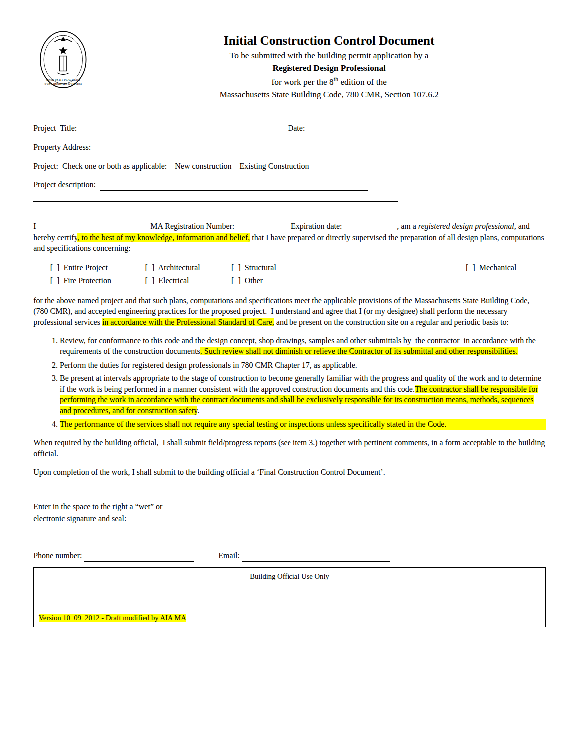ENSE PETIT PLACIDAM SVB LIBERTATE QVIETEM
Initial Construction Control Document
To be submitted with the building permit application by a
Registered Design Professional
for work per the 8th edition of the
Massachusetts State Building Code, 780 CMR, Section 107.6.2
Project Title: Date:
Property Address:
Project: Check one or both as applicable: New construction Existing Construction
Project description:
I MA Registration Number: Expiration date: , am a registered design professional, and hereby certify, to the best of my knowledge, information and belief, that I have prepared or directly supervised the preparation of all design plans, computations and specifications concerning:
| [ ] Entire Project | [ ] Architectural | [ ] Structural | [ ] Mechanical |
| [ ] Fire Protection | [ ] Electrical | [ ] Other | |
for the above named project and that such plans, computations and specifications meet the applicable provisions of the Massachusetts State Building Code, (780 CMR), and accepted engineering practices for the proposed project. I understand and agree that I (or my designee) shall perform the necessary professional services in accordance with the Professional Standard of Care, and be present on the construction site on a regular and periodic basis to:
Review, for conformance to this code and the design concept, shop drawings, samples and other submittals by the contractor in accordance with the requirements of the construction documents. Such review shall not diminish or relieve the Contractor of its submittal and other responsibilities.
Perform the duties for registered design professionals in 780 CMR Chapter 17, as applicable.
Be present at intervals appropriate to the stage of construction to become generally familiar with the progress and quality of the work and to determine if the work is being performed in a manner consistent with the approved construction documents and this code.The contractor shall be responsible for performing the work in accordance with the contract documents and shall be exclusively responsible for its construction means, methods, sequences and procedures, and for construction safety.
The performance of the services shall not require any special testing or inspections unless specifically stated in the Code.
When required by the building official, I shall submit field/progress reports (see item 3.) together with pertinent comments, in a form acceptable to the building official.
Upon completion of the work, I shall submit to the building official a ‘Final Construction Control Document’.
Enter in the space to the right a “wet” or
electronic signature and seal:
Phone number:
Email:
Building Official Use Only
Version 10_09_2012 - Draft modified by AIA MA